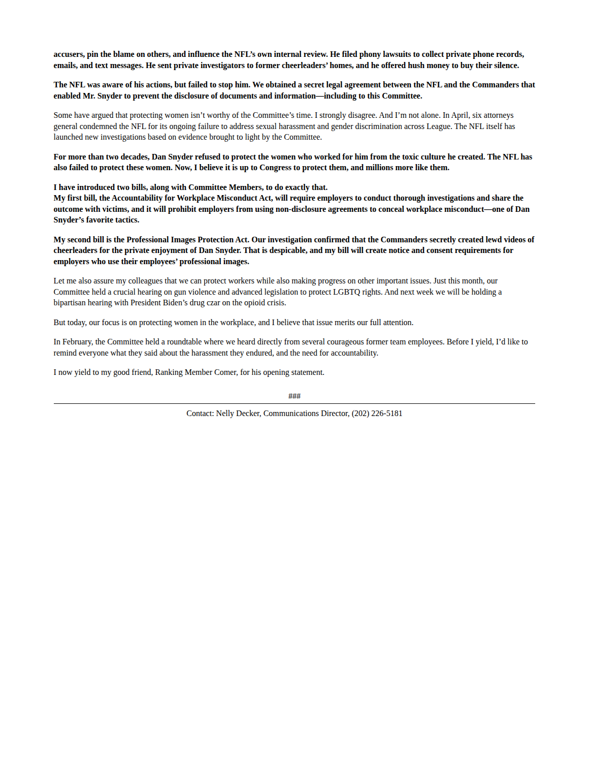accusers, pin the blame on others, and influence the NFL’s own internal review. He filed phony lawsuits to collect private phone records, emails, and text messages. He sent private investigators to former cheerleaders’ homes, and he offered hush money to buy their silence.
The NFL was aware of his actions, but failed to stop him. We obtained a secret legal agreement between the NFL and the Commanders that enabled Mr. Snyder to prevent the disclosure of documents and information—including to this Committee.
Some have argued that protecting women isn’t worthy of the Committee’s time. I strongly disagree. And I’m not alone. In April, six attorneys general condemned the NFL for its ongoing failure to address sexual harassment and gender discrimination across League. The NFL itself has launched new investigations based on evidence brought to light by the Committee.
For more than two decades, Dan Snyder refused to protect the women who worked for him from the toxic culture he created. The NFL has also failed to protect these women. Now, I believe it is up to Congress to protect them, and millions more like them.
I have introduced two bills, along with Committee Members, to do exactly that.
My first bill, the Accountability for Workplace Misconduct Act, will require employers to conduct thorough investigations and share the outcome with victims, and it will prohibit employers from using non-disclosure agreements to conceal workplace misconduct—one of Dan Snyder’s favorite tactics.
My second bill is the Professional Images Protection Act. Our investigation confirmed that the Commanders secretly created lewd videos of cheerleaders for the private enjoyment of Dan Snyder. That is despicable, and my bill will create notice and consent requirements for employers who use their employees’ professional images.
Let me also assure my colleagues that we can protect workers while also making progress on other important issues. Just this month, our Committee held a crucial hearing on gun violence and advanced legislation to protect LGBTQ rights. And next week we will be holding a bipartisan hearing with President Biden’s drug czar on the opioid crisis.
But today, our focus is on protecting women in the workplace, and I believe that issue merits our full attention.
In February, the Committee held a roundtable where we heard directly from several courageous former team employees. Before I yield, I’d like to remind everyone what they said about the harassment they endured, and the need for accountability.
I now yield to my good friend, Ranking Member Comer, for his opening statement.
###
Contact: Nelly Decker, Communications Director, (202) 226-5181